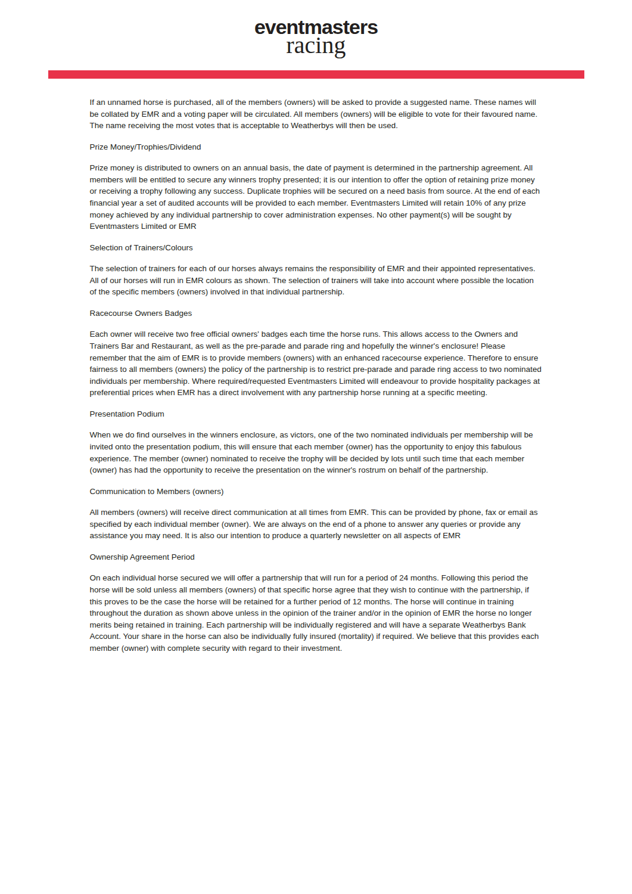eventmasters
racing
If an unnamed horse is purchased, all of the members (owners) will be asked to provide a suggested name. These names will be collated by EMR and a voting paper will be circulated. All members (owners) will be eligible to vote for their favoured name. The name receiving the most votes that is acceptable to Weatherbys will then be used.
Prize Money/Trophies/Dividend
Prize money is distributed to owners on an annual basis, the date of payment is determined in the partnership agreement. All members will be entitled to secure any winners trophy presented; it is our intention to offer the option of retaining prize money or receiving a trophy following any success. Duplicate trophies will be secured on a need basis from source. At the end of each financial year a set of audited accounts will be provided to each member. Eventmasters Limited will retain 10% of any prize money achieved by any individual partnership to cover administration expenses. No other payment(s) will be sought by Eventmasters Limited or EMR
Selection of Trainers/Colours
The selection of trainers for each of our horses always remains the responsibility of EMR and their appointed representatives. All of our horses will run in EMR colours as shown. The selection of trainers will take into account where possible the location of the specific members (owners) involved in that individual partnership.
Racecourse Owners Badges
Each owner will receive two free official owners' badges each time the horse runs. This allows access to the Owners and Trainers Bar and Restaurant, as well as the pre-parade and parade ring and hopefully the winner's enclosure! Please remember that the aim of EMR is to provide members (owners) with an enhanced racecourse experience. Therefore to ensure fairness to all members (owners) the policy of the partnership is to restrict pre-parade and parade ring access to two nominated individuals per membership. Where required/requested Eventmasters Limited will endeavour to provide hospitality packages at preferential prices when EMR has a direct involvement with any partnership horse running at a specific meeting.
Presentation Podium
When we do find ourselves in the winners enclosure, as victors, one of the two nominated individuals per membership will be invited onto the presentation podium, this will ensure that each member (owner) has the opportunity to enjoy this fabulous experience. The member (owner) nominated to receive the trophy will be decided by lots until such time that each member (owner) has had the opportunity to receive the presentation on the winner's rostrum on behalf of the partnership.
Communication to Members (owners)
All members (owners) will receive direct communication at all times from EMR. This can be provided by phone, fax or email as specified by each individual member (owner). We are always on the end of a phone to answer any queries or provide any assistance you may need. It is also our intention to produce a quarterly newsletter on all aspects of EMR
Ownership Agreement Period
On each individual horse secured we will offer a partnership that will run for a period of 24 months. Following this period the horse will be sold unless all members (owners) of that specific horse agree that they wish to continue with the partnership, if this proves to be the case the horse will be retained for a further period of 12 months. The horse will continue in training throughout the duration as shown above unless in the opinion of the trainer and/or in the opinion of EMR the horse no longer merits being retained in training. Each partnership will be individually registered and will have a separate Weatherbys Bank Account. Your share in the horse can also be individually fully insured (mortality) if required. We believe that this provides each member (owner) with complete security with regard to their investment.